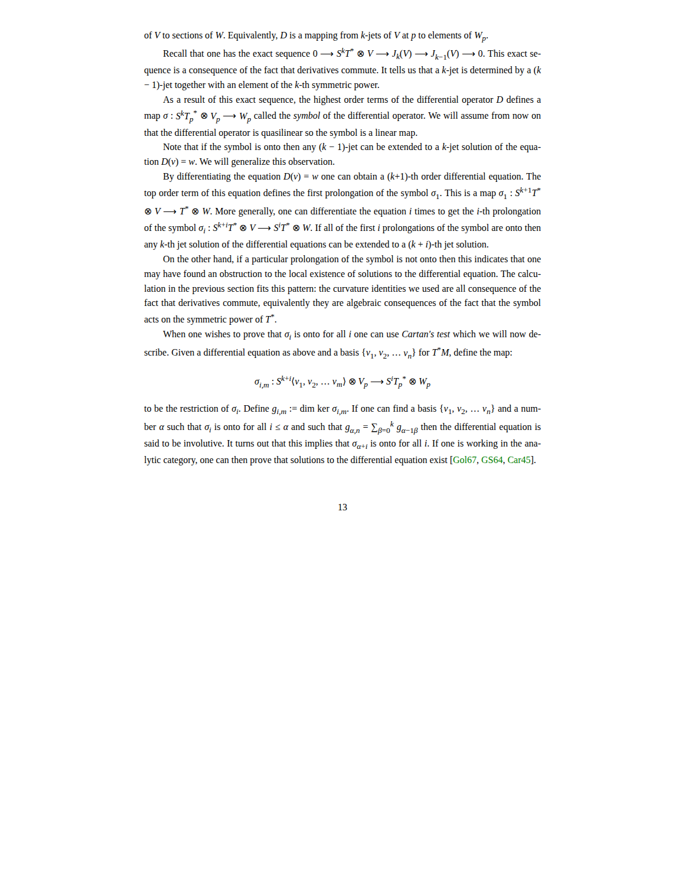of V to sections of W. Equivalently, D is a mapping from k-jets of V at p to elements of Wp.
Recall that one has the exact sequence 0 ⟶ SkT* ⊗ V ⟶ Jk(V) ⟶ Jk−1(V) ⟶ 0. This exact sequence is a consequence of the fact that derivatives commute. It tells us that a k-jet is determined by a (k − 1)-jet together with an element of the k-th symmetric power.
As a result of this exact sequence, the highest order terms of the differential operator D defines a map σ : SkTp* ⊗ Vp ⟶ Wp called the symbol of the differential operator. We will assume from now on that the differential operator is quasilinear so the symbol is a linear map.
Note that if the symbol is onto then any (k − 1)-jet can be extended to a k-jet solution of the equation D(v) = w. We will generalize this observation.
By differentiating the equation D(v) = w one can obtain a (k+1)-th order differential equation. The top order term of this equation defines the first prolongation of the symbol σ1. This is a map σ1 : Sk+1T* ⊗ V ⟶ T* ⊗ W. More generally, one can differentiate the equation i times to get the i-th prolongation of the symbol σi : Sk+iT* ⊗ V ⟶ SiT* ⊗ W. If all of the first i prolongations of the symbol are onto then any k-th jet solution of the differential equations can be extended to a (k + i)-th jet solution.
On the other hand, if a particular prolongation of the symbol is not onto then this indicates that one may have found an obstruction to the local existence of solutions to the differential equation. The calculation in the previous section fits this pattern: the curvature identities we used are all consequence of the fact that derivatives commute, equivalently they are algebraic consequences of the fact that the symbol acts on the symmetric power of T*.
When one wishes to prove that σi is onto for all i one can use Cartan's test which we will now describe. Given a differential equation as above and a basis {v1, v2, … vn} for T*M, define the map:
σi,m : Sk+i⟨v1, v2, … vm⟩ ⊗ Vp ⟶ SiTp* ⊗ Wp
to be the restriction of σi. Define gi,m := dim ker σi,m. If one can find a basis {v1, v2, … vn} and a number α such that σi is onto for all i ≤ α and such that gα,n = ∑β=0k gα−1β then the differential equation is said to be involutive. It turns out that this implies that σα+i is onto for all i. If one is working in the analytic category, one can then prove that solutions to the differential equation exist [Gol67, GS64, Car45].
13